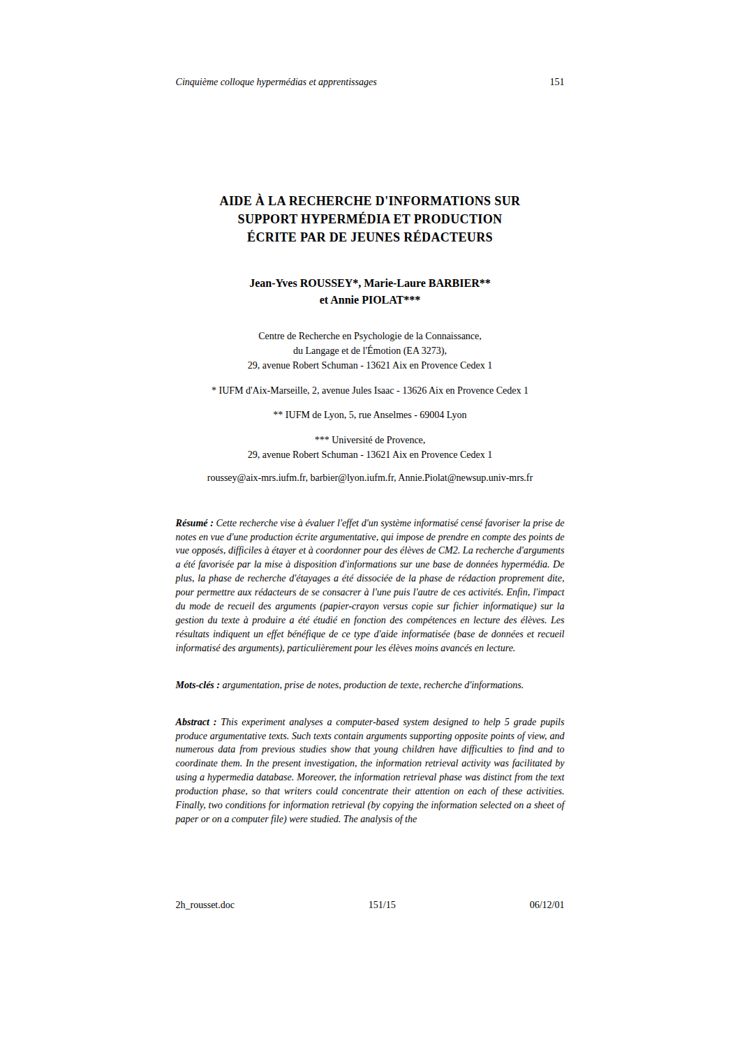Cinquième colloque hypermédias et apprentissages 151
Aide à la recherche d'informations sur
support hypermédia et production
écrite par de jeunes rédacteurs
Jean-Yves ROUSSEY*, Marie-Laure BARBIER**
et Annie PIOLAT***
Centre de Recherche en Psychologie de la Connaissance,
du Langage et de l'Émotion (EA 3273),
29, avenue Robert Schuman - 13621 Aix en Provence Cedex 1
* IUFM d'Aix-Marseille, 2, avenue Jules Isaac - 13626 Aix en Provence Cedex 1
** IUFM de Lyon, 5, rue Anselmes - 69004 Lyon
*** Université de Provence,
29, avenue Robert Schuman - 13621 Aix en Provence Cedex 1
roussey@aix-mrs.iufm.fr, barbier@lyon.iufm.fr, Annie.Piolat@newsup.univ-mrs.fr
Résumé : Cette recherche vise à évaluer l'effet d'un système informatisé censé favoriser la prise de notes en vue d'une production écrite argumentative, qui impose de prendre en compte des points de vue opposés, difficiles à étayer et à coordonner pour des élèves de CM2. La recherche d'arguments a été favorisée par la mise à disposition d'informations sur une base de données hypermédia. De plus, la phase de recherche d'étayages a été dissociée de la phase de rédaction proprement dite, pour permettre aux rédacteurs de se consacrer à l'une puis l'autre de ces activités. Enfin, l'impact du mode de recueil des arguments (papier-crayon versus copie sur fichier informatique) sur la gestion du texte à produire a été étudié en fonction des compétences en lecture des élèves. Les résultats indiquent un effet bénéfique de ce type d'aide informatisée (base de données et recueil informatisé des arguments), particulièrement pour les élèves moins avancés en lecture.
Mots-clés : argumentation, prise de notes, production de texte, recherche d'informations.
Abstract : This experiment analyses a computer-based system designed to help 5 grade pupils produce argumentative texts. Such texts contain arguments supporting opposite points of view, and numerous data from previous studies show that young children have difficulties to find and to coordinate them. In the present investigation, the information retrieval activity was facilitated by using a hypermedia database. Moreover, the information retrieval phase was distinct from the text production phase, so that writers could concentrate their attention on each of these activities. Finally, two conditions for information retrieval (by copying the information selected on a sheet of paper or on a computer file) were studied. The analysis of the
2h_rousset.doc 151/15 06/12/01